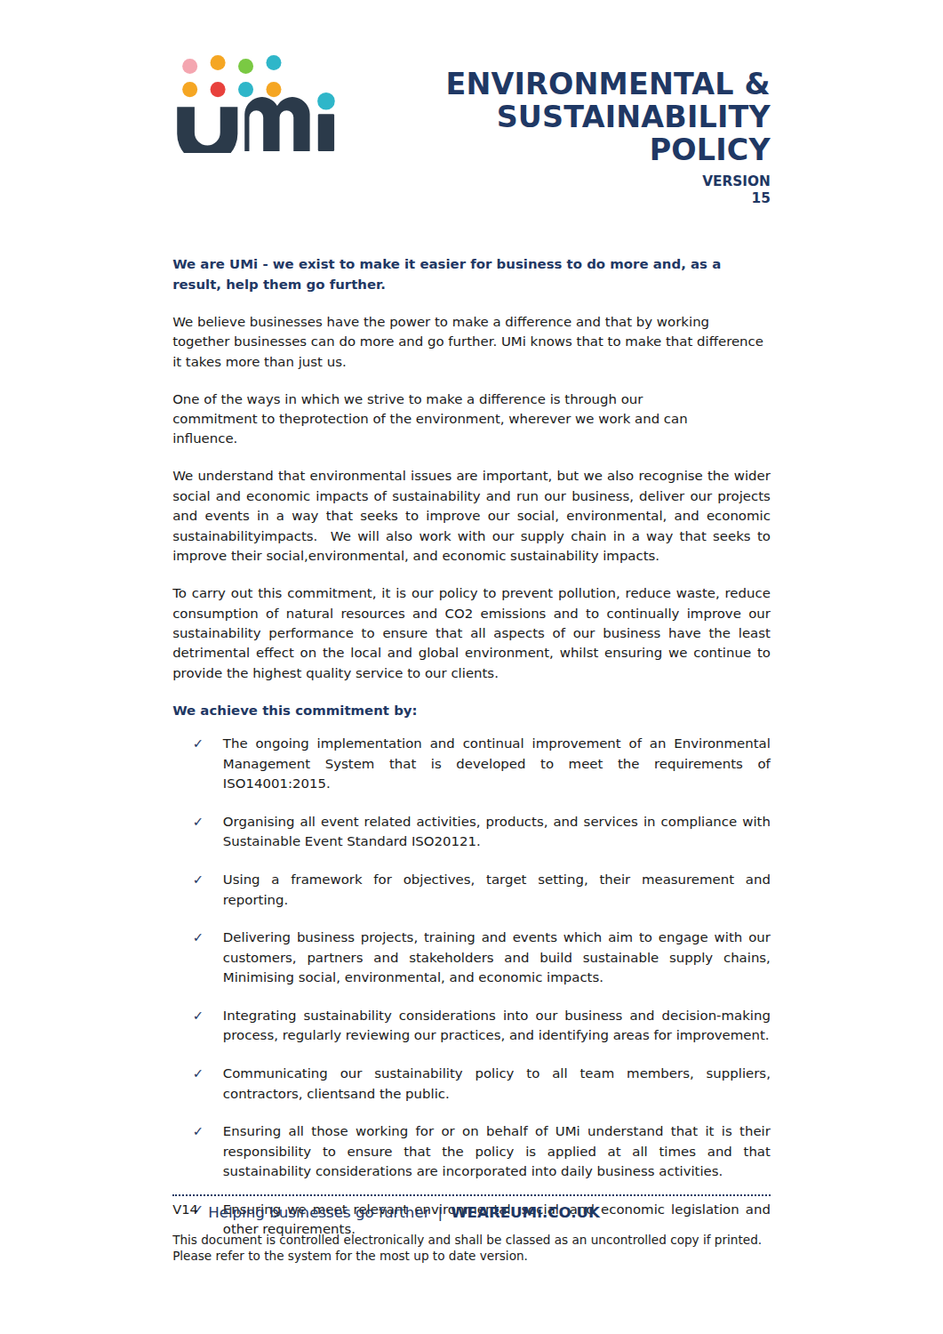ENVIRONMENTAL &
SUSTAINABILITY POLICY
VERSION
15
We are UMi - we exist to make it easier for business to do more and, as a result, help them go further.
We believe businesses have the power to make a difference and that by working together businesses can do more and go further. UMi knows that to make that difference it takes more than just us.
One of the ways in which we strive to make a difference is through our
commitment to theprotection of the environment, wherever we work and can
influence.
We understand that environmental issues are important, but we also recognise the wider social and economic impacts of sustainability and run our business, deliver our projects and events in a way that seeks to improve our social, environmental, and economic sustainabilityimpacts. We will also work with our supply chain in a way that seeks to improve their social,environmental, and economic sustainability impacts.
To carry out this commitment, it is our policy to prevent pollution, reduce waste, reduce consumption of natural resources and CO2 emissions and to continually improve our sustainability performance to ensure that all aspects of our business have the least detrimental effect on the local and global environment, whilst ensuring we continue to provide the highest quality service to our clients.
We achieve this commitment by:
The ongoing implementation and continual improvement of an Environmental Management System that is developed to meet the requirements of ISO14001:2015.
Organising all event related activities, products, and services in compliance with Sustainable Event Standard ISO20121.
Using a framework for objectives, target setting, their measurement and reporting.
Delivering business projects, training and events which aim to engage with our customers, partners and stakeholders and build sustainable supply chains, Minimising social, environmental, and economic impacts.
Integrating sustainability considerations into our business and decision-making process, regularly reviewing our practices, and identifying areas for improvement.
Communicating our sustainability policy to all team members, suppliers, contractors, clientsand the public.
Ensuring all those working for or on behalf of UMi understand that it is their responsibility to ensure that the policy is applied at all times and that sustainability considerations are incorporated into daily business activities.
Ensuring we meet relevant environmental, social, and economic legislation and other requirements.
V14 Helping businesses go further | WEAREUMi.CO.UK
This document is controlled electronically and shall be classed as an uncontrolled copy if printed.
Please refer to the system for the most up to date version.